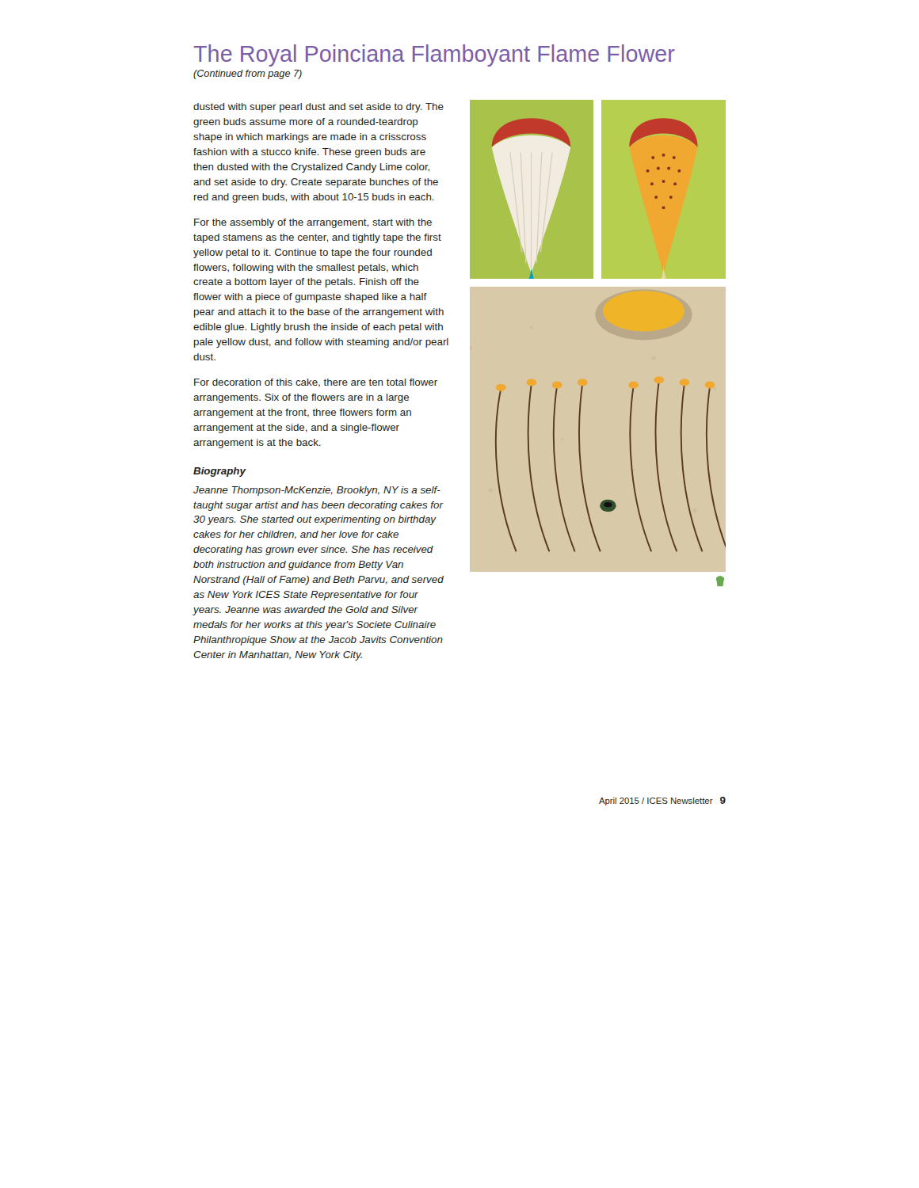The Royal Poinciana Flamboyant Flame Flower
(Continued from page 7)
dusted with super pearl dust and set aside to dry. The green buds assume more of a rounded-teardrop shape in which markings are made in a crisscross fashion with a stucco knife. These green buds are then dusted with the Crystalized Candy Lime color, and set aside to dry. Create separate bunches of the red and green buds, with about 10-15 buds in each.
For the assembly of the arrangement, start with the taped stamens as the center, and tightly tape the first yellow petal to it. Continue to tape the four rounded flowers, following with the smallest petals, which create a bottom layer of the petals. Finish off the flower with a piece of gumpaste shaped like a half pear and attach it to the base of the arrangement with edible glue. Lightly brush the inside of each petal with pale yellow dust, and follow with steaming and/or pearl dust.
For decoration of this cake, there are ten total flower arrangements. Six of the flowers are in a large arrangement at the front, three flowers form an arrangement at the side, and a single-flower arrangement is at the back.
Biography
Jeanne Thompson-McKenzie, Brooklyn, NY is a self-taught sugar artist and has been decorating cakes for 30 years. She started out experimenting on birthday cakes for her children, and her love for cake decorating has grown ever since. She has received both instruction and guidance from Betty Van Norstrand (Hall of Fame) and Beth Parvu, and served as New York ICES State Representative for four years. Jeanne was awarded the Gold and Silver medals for her works at this year's Societe Culinaire Philanthropique Show at the Jacob Javits Convention Center in Manhattan, New York City.
April 2015 / ICES Newsletter 9